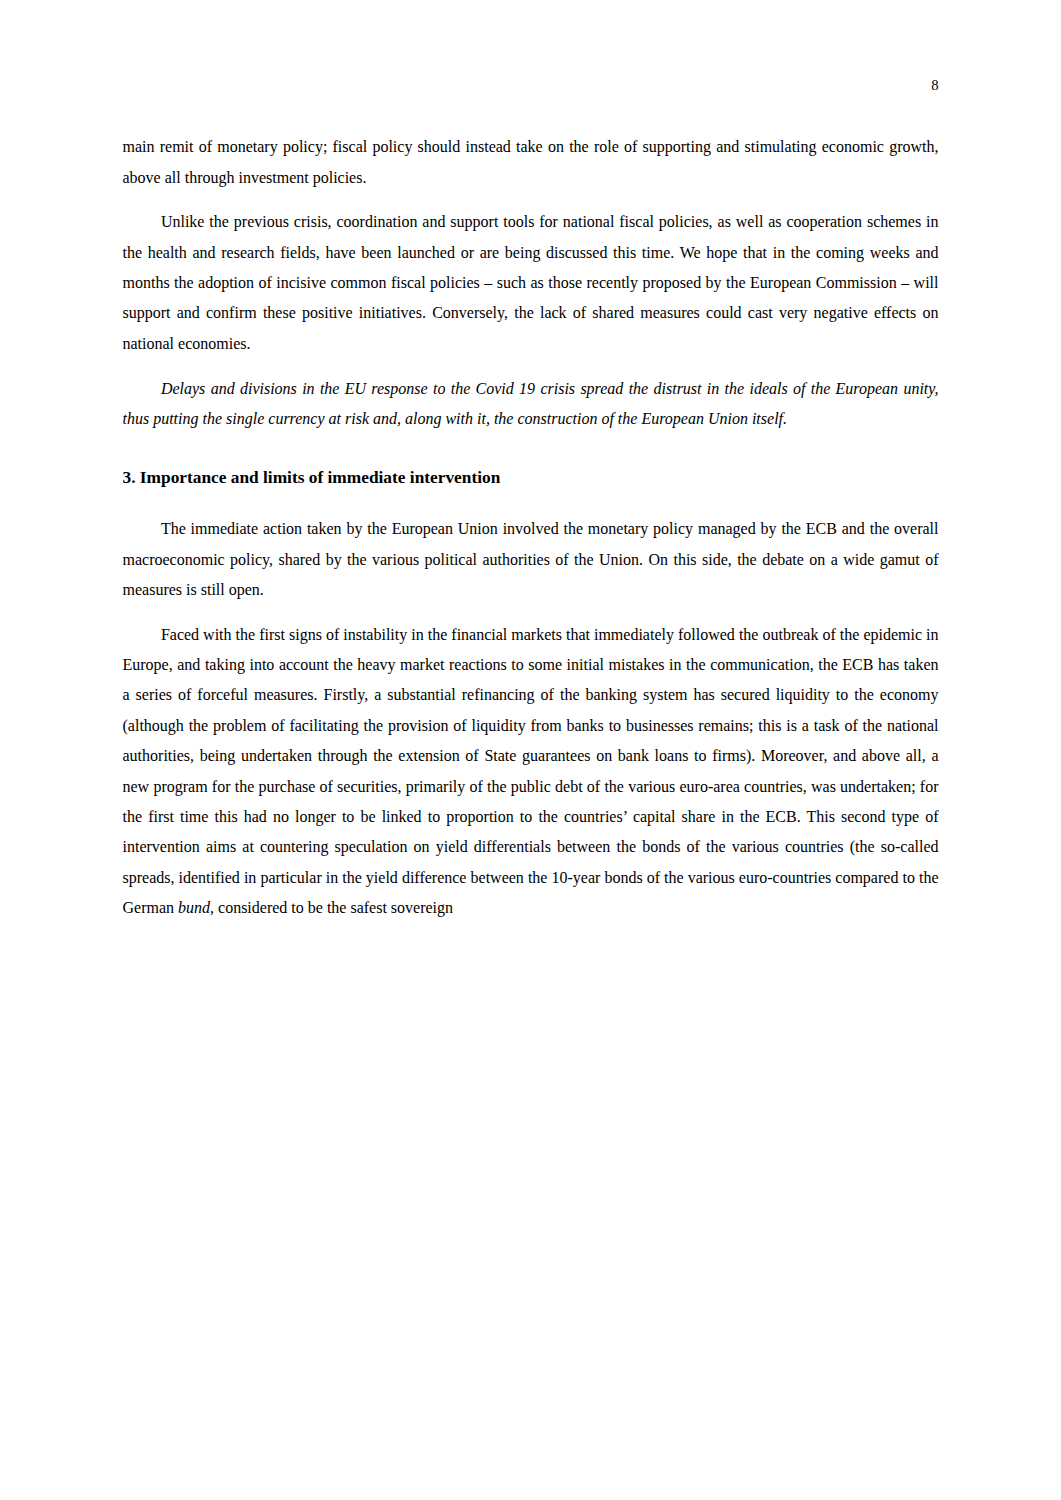8
main remit of monetary policy; fiscal policy should instead take on the role of supporting and stimulating economic growth, above all through investment policies.
Unlike the previous crisis, coordination and support tools for national fiscal policies, as well as cooperation schemes in the health and research fields, have been launched or are being discussed this time. We hope that in the coming weeks and months the adoption of incisive common fiscal policies – such as those recently proposed by the European Commission – will support and confirm these positive initiatives. Conversely, the lack of shared measures could cast very negative effects on national economies.
Delays and divisions in the EU response to the Covid 19 crisis spread the distrust in the ideals of the European unity, thus putting the single currency at risk and, along with it, the construction of the European Union itself.
3. Importance and limits of immediate intervention
The immediate action taken by the European Union involved the monetary policy managed by the ECB and the overall macroeconomic policy, shared by the various political authorities of the Union. On this side, the debate on a wide gamut of measures is still open.
Faced with the first signs of instability in the financial markets that immediately followed the outbreak of the epidemic in Europe, and taking into account the heavy market reactions to some initial mistakes in the communication, the ECB has taken a series of forceful measures. Firstly, a substantial refinancing of the banking system has secured liquidity to the economy (although the problem of facilitating the provision of liquidity from banks to businesses remains; this is a task of the national authorities, being undertaken through the extension of State guarantees on bank loans to firms). Moreover, and above all, a new program for the purchase of securities, primarily of the public debt of the various euro-area countries, was undertaken; for the first time this had no longer to be linked to proportion to the countries’ capital share in the ECB. This second type of intervention aims at countering speculation on yield differentials between the bonds of the various countries (the so-called spreads, identified in particular in the yield difference between the 10-year bonds of the various euro-countries compared to the German bund, considered to be the safest sovereign